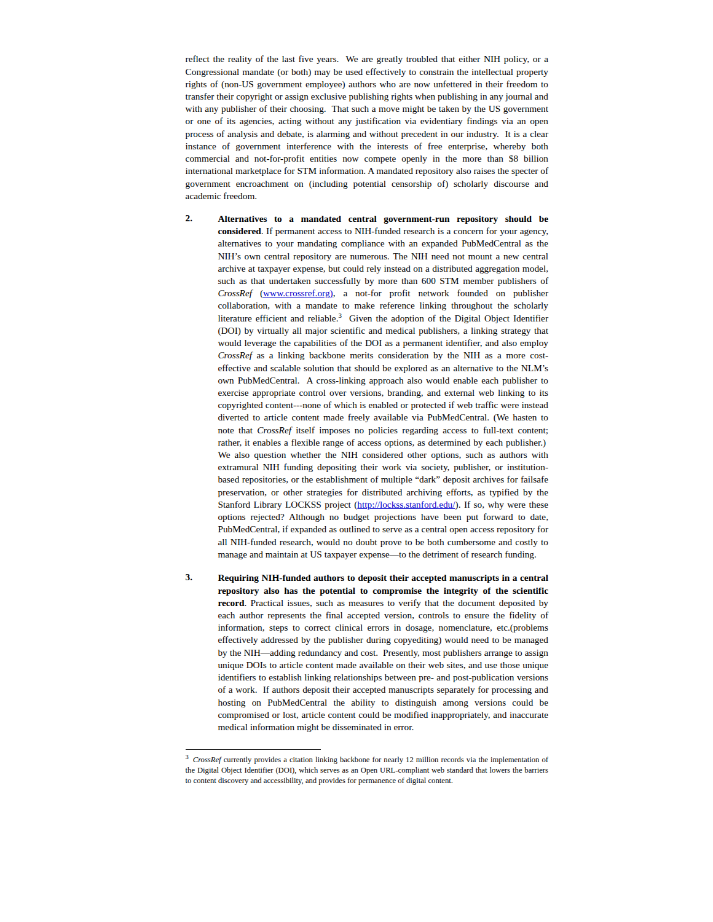reflect the reality of the last five years. We are greatly troubled that either NIH policy, or a Congressional mandate (or both) may be used effectively to constrain the intellectual property rights of (non-US government employee) authors who are now unfettered in their freedom to transfer their copyright or assign exclusive publishing rights when publishing in any journal and with any publisher of their choosing. That such a move might be taken by the US government or one of its agencies, acting without any justification via evidentiary findings via an open process of analysis and debate, is alarming and without precedent in our industry. It is a clear instance of government interference with the interests of free enterprise, whereby both commercial and not-for-profit entities now compete openly in the more than $8 billion international marketplace for STM information. A mandated repository also raises the specter of government encroachment on (including potential censorship of) scholarly discourse and academic freedom.
2.
Alternatives to a mandated central government-run repository should be considered. If permanent access to NIH-funded research is a concern for your agency, alternatives to your mandating compliance with an expanded PubMedCentral as the NIH’s own central repository are numerous. The NIH need not mount a new central archive at taxpayer expense, but could rely instead on a distributed aggregation model, such as that undertaken successfully by more than 600 STM member publishers of CrossRef (www.crossref.org), a not-for profit network founded on publisher collaboration, with a mandate to make reference linking throughout the scholarly literature efficient and reliable.3 Given the adoption of the Digital Object Identifier (DOI) by virtually all major scientific and medical publishers, a linking strategy that would leverage the capabilities of the DOI as a permanent identifier, and also employ CrossRef as a linking backbone merits consideration by the NIH as a more cost-effective and scalable solution that should be explored as an alternative to the NLM’s own PubMedCentral. A cross-linking approach also would enable each publisher to exercise appropriate control over versions, branding, and external web linking to its copyrighted content---none of which is enabled or protected if web traffic were instead diverted to article content made freely available via PubMedCentral. (We hasten to note that CrossRef itself imposes no policies regarding access to full-text content; rather, it enables a flexible range of access options, as determined by each publisher.) We also question whether the NIH considered other options, such as authors with extramural NIH funding depositing their work via society, publisher, or institution-based repositories, or the establishment of multiple “dark” deposit archives for failsafe preservation, or other strategies for distributed archiving efforts, as typified by the Stanford Library LOCKSS project (http://lockss.stanford.edu/). If so, why were these options rejected? Although no budget projections have been put forward to date, PubMedCentral, if expanded as outlined to serve as a central open access repository for all NIH-funded research, would no doubt prove to be both cumbersome and costly to manage and maintain at US taxpayer expense—to the detriment of research funding.
3.
Requiring NIH-funded authors to deposit their accepted manuscripts in a central repository also has the potential to compromise the integrity of the scientific record. Practical issues, such as measures to verify that the document deposited by each author represents the final accepted version, controls to ensure the fidelity of information, steps to correct clinical errors in dosage, nomenclature, etc.(problems effectively addressed by the publisher during copyediting) would need to be managed by the NIH—adding redundancy and cost. Presently, most publishers arrange to assign unique DOIs to article content made available on their web sites, and use those unique identifiers to establish linking relationships between pre- and post-publication versions of a work. If authors deposit their accepted manuscripts separately for processing and hosting on PubMedCentral the ability to distinguish among versions could be compromised or lost, article content could be modified inappropriately, and inaccurate medical information might be disseminated in error.
3 CrossRef currently provides a citation linking backbone for nearly 12 million records via the implementation of the Digital Object Identifier (DOI), which serves as an Open URL-compliant web standard that lowers the barriers to content discovery and accessibility, and provides for permanence of digital content.